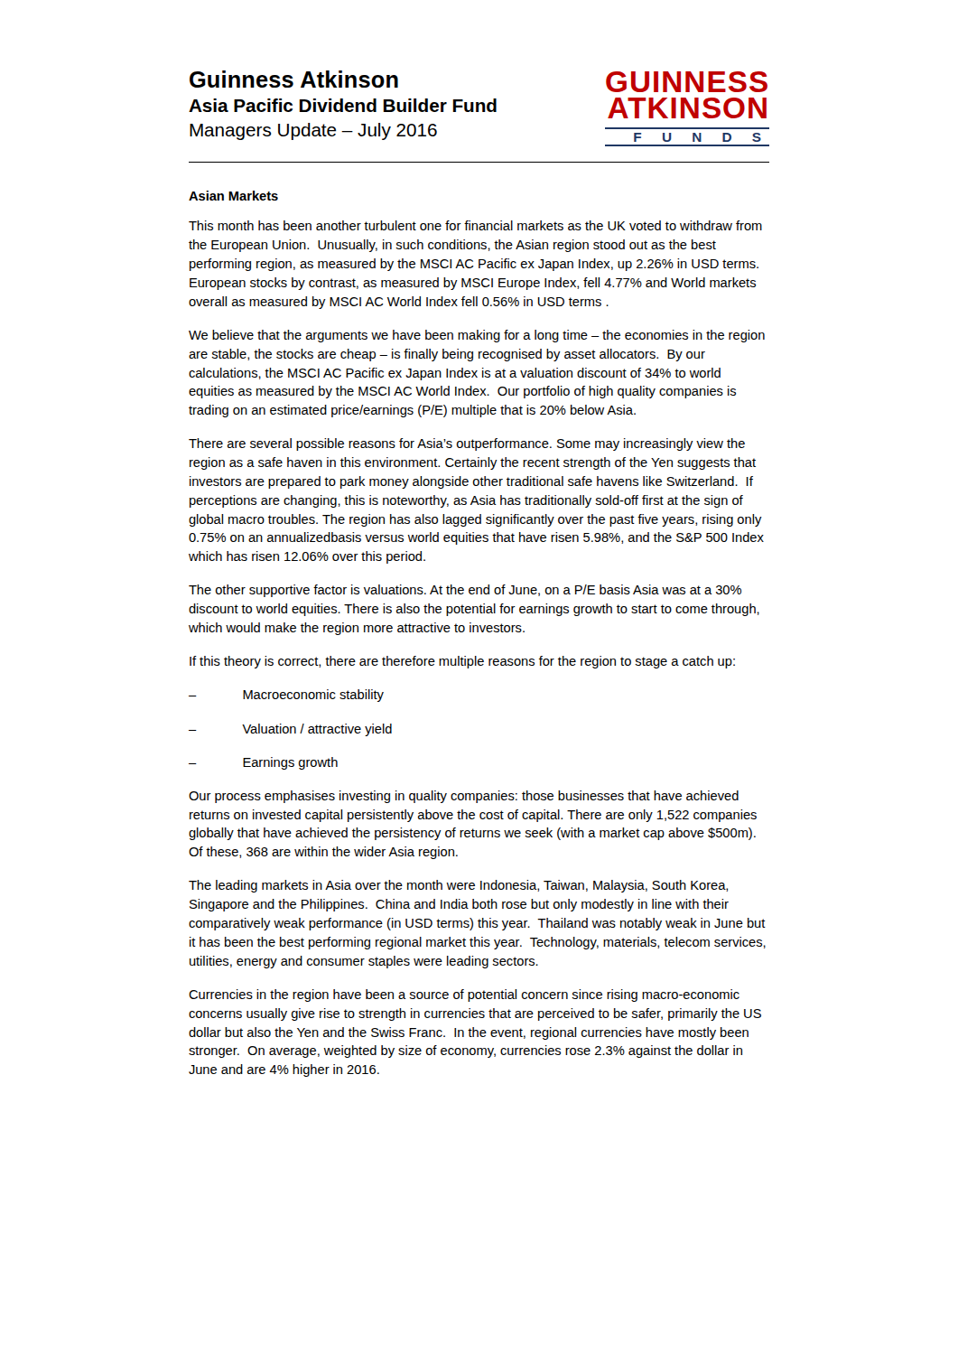Guinness Atkinson
Asia Pacific Dividend Builder Fund
Managers Update – July 2016
GUINNESS ATKINSON F U N D S
Asian Markets
This month has been another turbulent one for financial markets as the UK voted to withdraw from the European Union. Unusually, in such conditions, the Asian region stood out as the best performing region, as measured by the MSCI AC Pacific ex Japan Index, up 2.26% in USD terms. European stocks by contrast, as measured by MSCI Europe Index, fell 4.77% and World markets overall as measured by MSCI AC World Index fell 0.56% in USD terms .
We believe that the arguments we have been making for a long time – the economies in the region are stable, the stocks are cheap – is finally being recognised by asset allocators. By our calculations, the MSCI AC Pacific ex Japan Index is at a valuation discount of 34% to world equities as measured by the MSCI AC World Index. Our portfolio of high quality companies is trading on an estimated price/earnings (P/E) multiple that is 20% below Asia.
There are several possible reasons for Asia’s outperformance. Some may increasingly view the region as a safe haven in this environment. Certainly the recent strength of the Yen suggests that investors are prepared to park money alongside other traditional safe havens like Switzerland. If perceptions are changing, this is noteworthy, as Asia has traditionally sold-off first at the sign of global macro troubles. The region has also lagged significantly over the past five years, rising only 0.75% on an annualizedbasis versus world equities that have risen 5.98%, and the S&P 500 Index which has risen 12.06% over this period.
The other supportive factor is valuations. At the end of June, on a P/E basis Asia was at a 30% discount to world equities. There is also the potential for earnings growth to start to come through, which would make the region more attractive to investors.
If this theory is correct, there are therefore multiple reasons for the region to stage a catch up:
–Macroeconomic stability
–Valuation / attractive yield
–Earnings growth
Our process emphasises investing in quality companies: those businesses that have achieved returns on invested capital persistently above the cost of capital. There are only 1,522 companies globally that have achieved the persistency of returns we seek (with a market cap above $500m). Of these, 368 are within the wider Asia region.
The leading markets in Asia over the month were Indonesia, Taiwan, Malaysia, South Korea, Singapore and the Philippines. China and India both rose but only modestly in line with their comparatively weak performance (in USD terms) this year. Thailand was notably weak in June but it has been the best performing regional market this year. Technology, materials, telecom services, utilities, energy and consumer staples were leading sectors.
Currencies in the region have been a source of potential concern since rising macro-economic concerns usually give rise to strength in currencies that are perceived to be safer, primarily the US dollar but also the Yen and the Swiss Franc. In the event, regional currencies have mostly been stronger. On average, weighted by size of economy, currencies rose 2.3% against the dollar in June and are 4% higher in 2016.